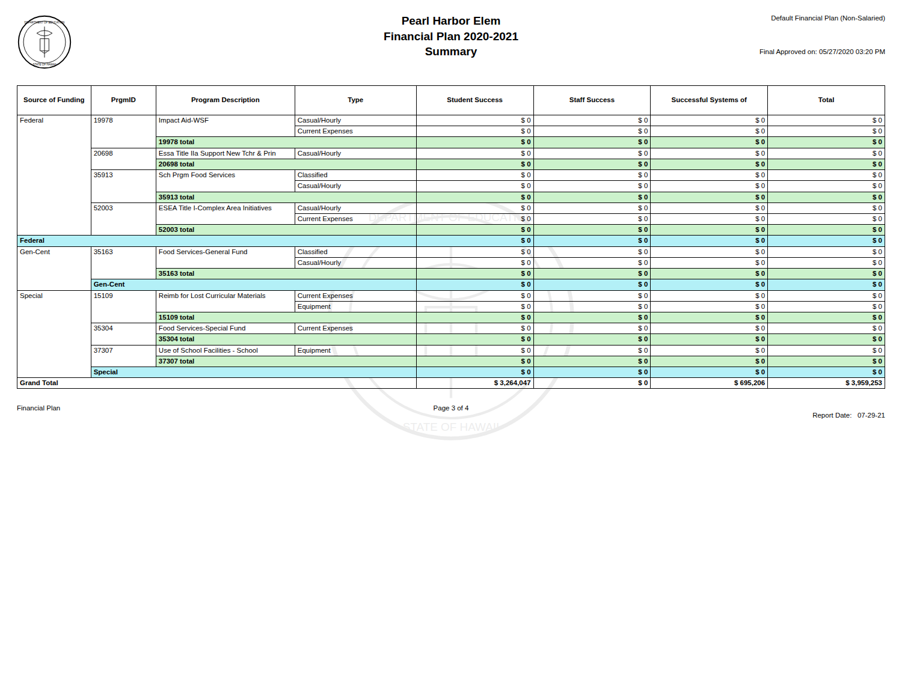DEPARTMENT OF EDUCATION STATE OF HAWAII
Pearl Harbor Elem
Financial Plan 2020-2021
Summary
Default Financial Plan (Non-Salaried)
Final Approved on: 05/27/2020 03:20 PM
DEPARTMENT OF EDUCATION STATE OF HAWAII
| Source of Funding | PrgmID | Program Description | Type | Student Success | Staff Success | Successful Systems of | Total |
| --- | --- | --- | --- | --- | --- | --- | --- |
| Federal | 19978 | Impact Aid-WSF | Casual/Hourly | $ 0 | $ 0 | $ 0 | $ 0 |
| Current Expenses | $ 0 | $ 0 | $ 0 | $ 0 |
| 19978 total | $ 0 | $ 0 | $ 0 | $ 0 |
| 20698 | Essa Title IIa Support New Tchr & Prin | Casual/Hourly | $ 0 | $ 0 | $ 0 | $ 0 |
| 20698 total | $ 0 | $ 0 | $ 0 | $ 0 |
| 35913 | Sch Prgm Food Services | Classified | $ 0 | $ 0 | $ 0 | $ 0 |
| Casual/Hourly | $ 0 | $ 0 | $ 0 | $ 0 |
| 35913 total | $ 0 | $ 0 | $ 0 | $ 0 |
| 52003 | ESEA Title I-Complex Area Initiatives | Casual/Hourly | $ 0 | $ 0 | $ 0 | $ 0 |
| Current Expenses | $ 0 | $ 0 | $ 0 | $ 0 |
| 52003 total | $ 0 | $ 0 | $ 0 | $ 0 |
| Federal | $ 0 | $ 0 | $ 0 | $ 0 |
| Gen-Cent | 35163 | Food Services-General Fund | Classified | $ 0 | $ 0 | $ 0 | $ 0 |
| Casual/Hourly | $ 0 | $ 0 | $ 0 | $ 0 |
| 35163 total | $ 0 | $ 0 | $ 0 | $ 0 |
| Gen-Cent | $ 0 | $ 0 | $ 0 | $ 0 |
| Special | 15109 | Reimb for Lost Curricular Materials | Current Expenses | $ 0 | $ 0 | $ 0 | $ 0 |
| Equipment | $ 0 | $ 0 | $ 0 | $ 0 |
| 15109 total | $ 0 | $ 0 | $ 0 | $ 0 |
| 35304 | Food Services-Special Fund | Current Expenses | $ 0 | $ 0 | $ 0 | $ 0 |
| 35304 total | $ 0 | $ 0 | $ 0 | $ 0 |
| 37307 | Use of School Facilities - School | Equipment | $ 0 | $ 0 | $ 0 | $ 0 |
| 37307 total | $ 0 | $ 0 | $ 0 | $ 0 |
| Special | $ 0 | $ 0 | $ 0 | $ 0 |
| Grand Total | $ 3,264,047 | $ 0 | $ 695,206 | $ 3,959,253 |
Financial Plan
Page 3 of 4
Report Date: 07-29-21